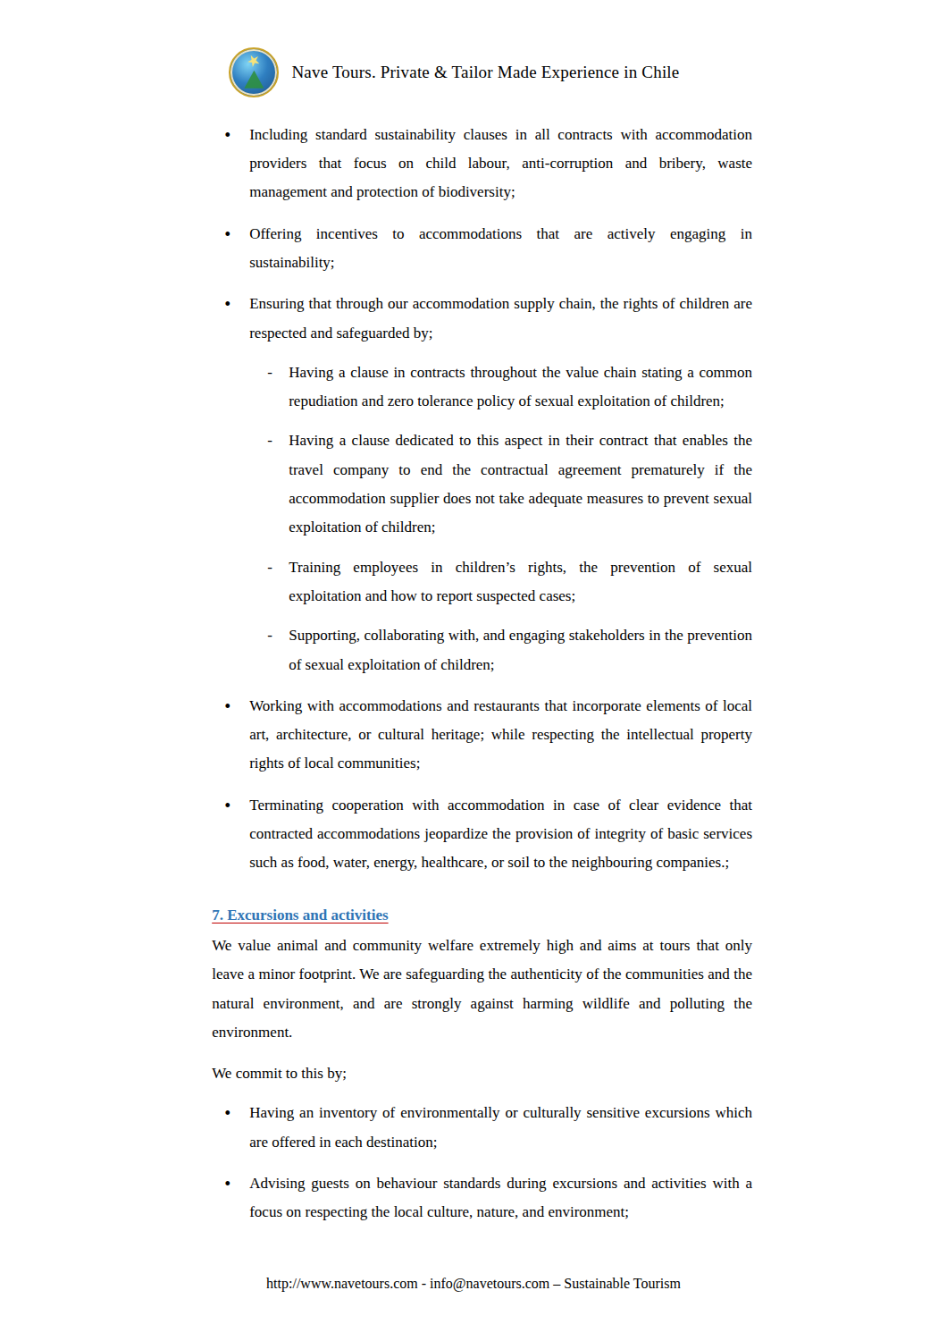Nave Tours. Private & Tailor Made Experience in Chile
Including standard sustainability clauses in all contracts with accommodation providers that focus on child labour, anti-corruption and bribery, waste management and protection of biodiversity;
Offering incentives to accommodations that are actively engaging in sustainability;
Ensuring that through our accommodation supply chain, the rights of children are respected and safeguarded by;
Having a clause in contracts throughout the value chain stating a common repudiation and zero tolerance policy of sexual exploitation of children;
Having a clause dedicated to this aspect in their contract that enables the travel company to end the contractual agreement prematurely if the accommodation supplier does not take adequate measures to prevent sexual exploitation of children;
Training employees in children’s rights, the prevention of sexual exploitation and how to report suspected cases;
Supporting, collaborating with, and engaging stakeholders in the prevention of sexual exploitation of children;
Working with accommodations and restaurants that incorporate elements of local art, architecture, or cultural heritage; while respecting the intellectual property rights of local communities;
Terminating cooperation with accommodation in case of clear evidence that contracted accommodations jeopardize the provision of integrity of basic services such as food, water, energy, healthcare, or soil to the neighbouring companies.;
7. Excursions and activities
We value animal and community welfare extremely high and aims at tours that only leave a minor footprint. We are safeguarding the authenticity of the communities and the natural environment, and are strongly against harming wildlife and polluting the environment.
We commit to this by;
Having an inventory of environmentally or culturally sensitive excursions which are offered in each destination;
Advising guests on behaviour standards during excursions and activities with a focus on respecting the local culture, nature, and environment;
http://www.navetours.com - info@navetours.com – Sustainable Tourism